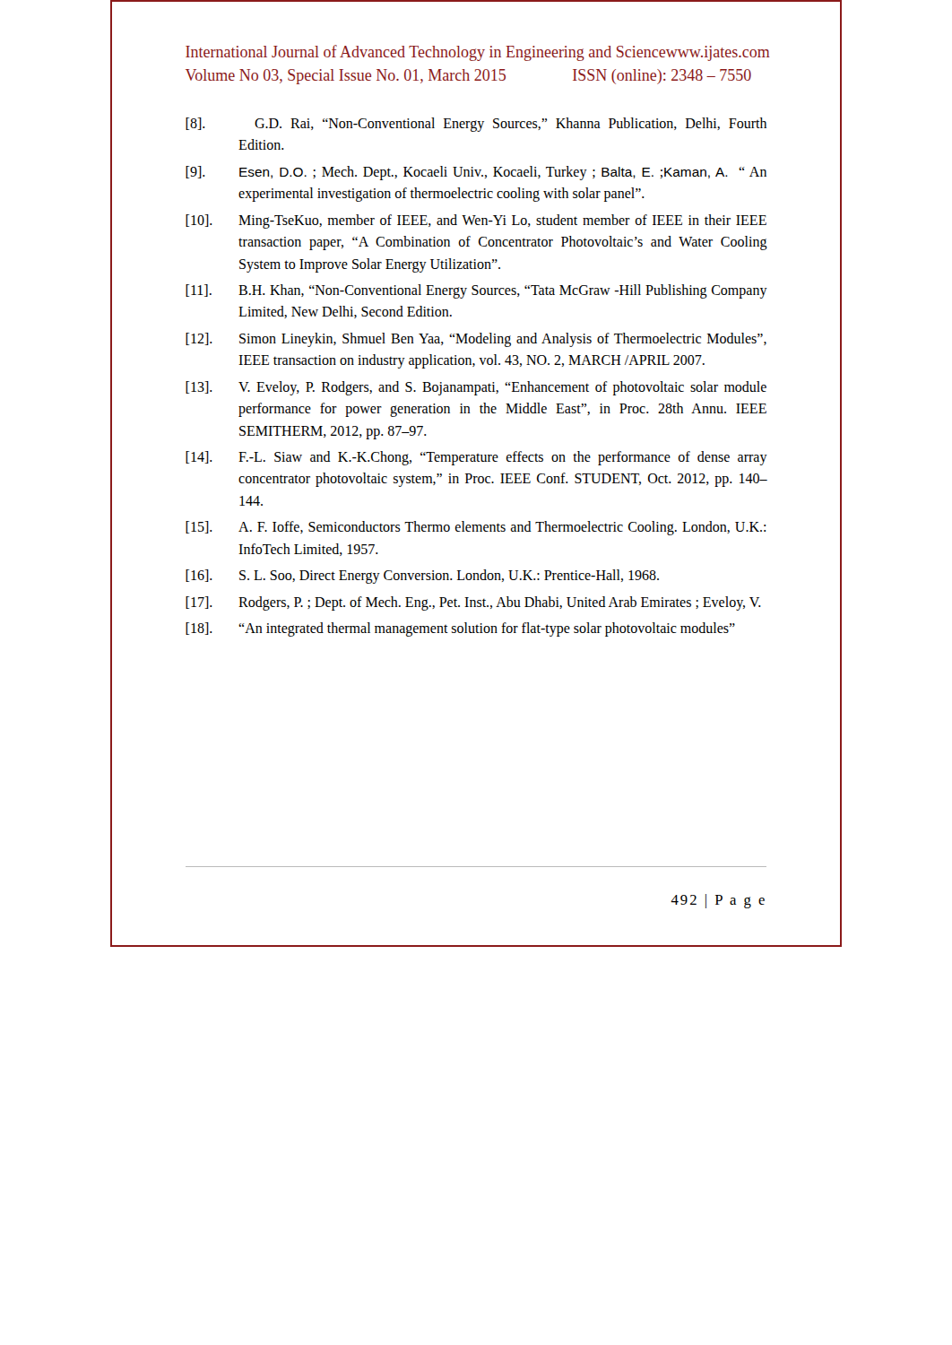International Journal of Advanced Technology in Engineering and Science www.ijates.com
Volume No 03, Special Issue No. 01, March 2015 ISSN (online): 2348 – 7550
[8]. G.D. Rai, “Non-Conventional Energy Sources,” Khanna Publication, Delhi, Fourth Edition.
[9]. Esen, D.O. ; Mech. Dept., Kocaeli Univ., Kocaeli, Turkey ; Balta, E. ;Kaman, A. “ An experimental investigation of thermoelectric cooling with solar panel”.
[10]. Ming-TseKuo, member of IEEE, and Wen-Yi Lo, student member of IEEE in their IEEE transaction paper, “A Combination of Concentrator Photovoltaic’s and Water Cooling System to Improve Solar Energy Utilization”.
[11]. B.H. Khan, “Non-Conventional Energy Sources, “Tata McGraw -Hill Publishing Company Limited, New Delhi, Second Edition.
[12]. Simon Lineykin, Shmuel Ben Yaa, “Modeling and Analysis of Thermoelectric Modules”, IEEE transaction on industry application, vol. 43, NO. 2, MARCH /APRIL 2007.
[13]. V. Eveloy, P. Rodgers, and S. Bojanampati, “Enhancement of photovoltaic solar module performance for power generation in the Middle East”, in Proc. 28th Annu. IEEE SEMITHERM, 2012, pp. 87–97.
[14]. F.-L. Siaw and K.-K.Chong, “Temperature effects on the performance of dense array concentrator photovoltaic system,” in Proc. IEEE Conf. STUDENT, Oct. 2012, pp. 140–144.
[15]. A. F. Ioffe, Semiconductors Thermo elements and Thermoelectric Cooling. London, U.K.: InfoTech Limited, 1957.
[16]. S. L. Soo, Direct Energy Conversion. London, U.K.: Prentice-Hall, 1968.
[17]. Rodgers, P. ; Dept. of Mech. Eng., Pet. Inst., Abu Dhabi, United Arab Emirates ; Eveloy, V.
[18].“An integrated thermal management solution for flat-type solar photovoltaic modules”
492 | P a g e